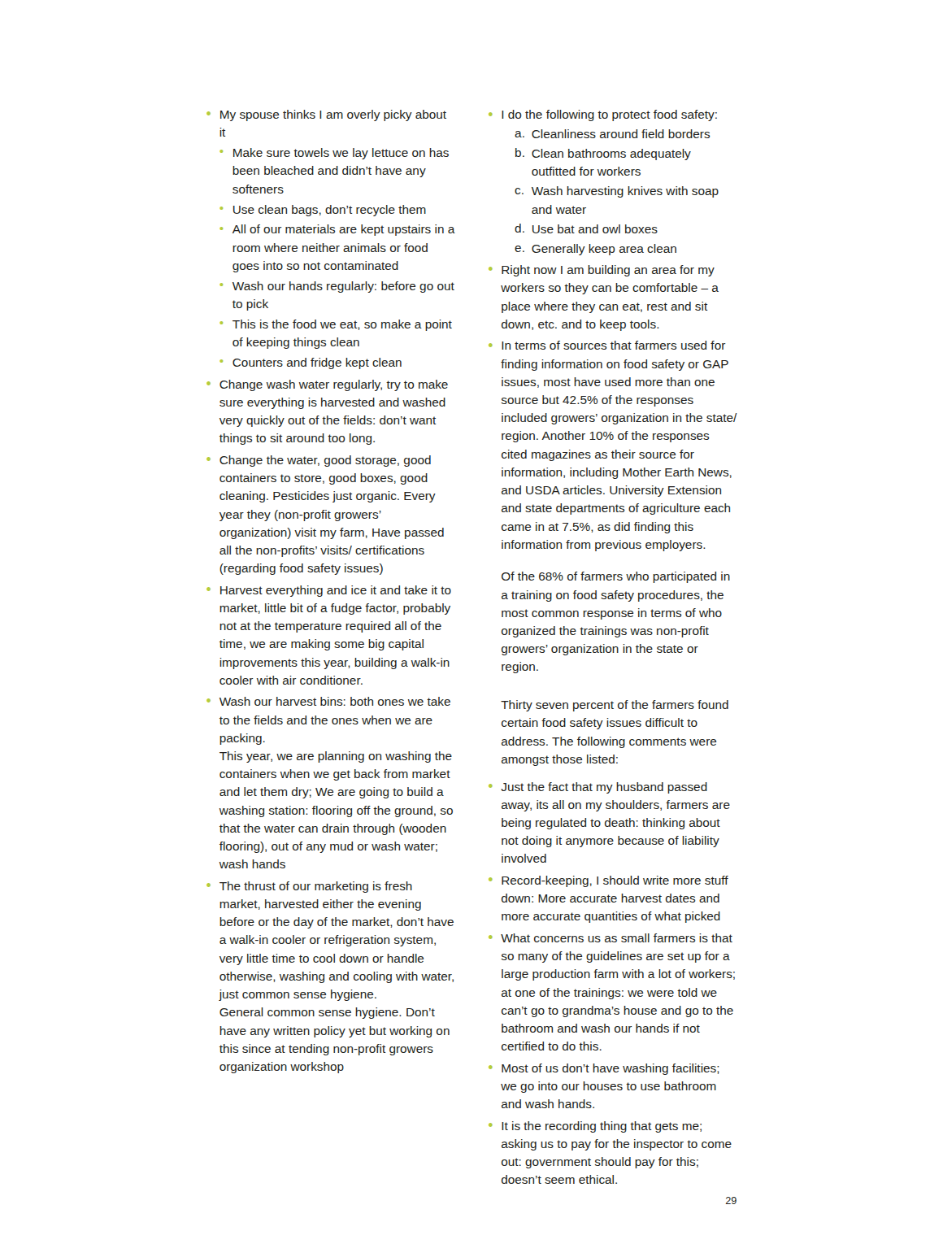My spouse thinks I am overly picky about it
Make sure towels we lay lettuce on has been bleached and didn’t have any softeners
Use clean bags, don’t recycle them
All of our materials are kept upstairs in a room where neither animals or food goes into so not contaminated
Wash our hands regularly: before go out to pick
This is the food we eat, so make a point of keeping things clean
Counters and fridge kept clean
Change wash water regularly, try to make sure everything is harvested and washed very quickly out of the fields: don’t want things to sit around too long.
Change the water, good storage, good containers to store, good boxes, good cleaning. Pesticides just organic. Every year they (non-profit growers’ organization) visit my farm, Have passed all the non-profits’ visits/ certifications (regarding food safety issues)
Harvest everything and ice it and take it to market, little bit of a fudge factor, probably not at the temperature required all of the time, we are making some big capital improvements this year, building a walk-in cooler with air conditioner.
Wash our harvest bins: both ones we take to the fields and the ones when we are packing.
This year, we are planning on washing the containers when we get back from market and let them dry; We are going to build a washing station: flooring off the ground, so that the water can drain through (wooden flooring), out of any mud or wash water; wash hands
The thrust of our marketing is fresh market, harvested either the evening before or the day of the market, don’t have a walk-in cooler or refrigeration system, very little time to cool down or handle otherwise, washing and cooling with water, just common sense hygiene.
General common sense hygiene. Don’t have any written policy yet but working on this since at tending non-profit growers organization workshop
I do the following to protect food safety:
Cleanliness around field borders
Clean bathrooms adequately outfitted for workers
Wash harvesting knives with soap and water
Use bat and owl boxes
Generally keep area clean
Right now I am building an area for my workers so they can be comfortable – a place where they can eat, rest and sit down, etc. and to keep tools.
In terms of sources that farmers used for finding information on food safety or GAP issues, most have used more than one source but 42.5% of the responses included growers’ organization in the state/ region. Another 10% of the responses cited magazines as their source for information, including Mother Earth News, and USDA articles. University Extension and state departments of agriculture each came in at 7.5%, as did finding this information from previous employers.
Of the 68% of farmers who participated in a training on food safety procedures, the most common response in terms of who organized the trainings was non-profit growers’ organization in the state or region.
Thirty seven percent of the farmers found certain food safety issues difficult to address. The following comments were amongst those listed:
Just the fact that my husband passed away, its all on my shoulders, farmers are being regulated to death: thinking about not doing it anymore because of liability involved
Record-keeping, I should write more stuff down: More accurate harvest dates and more accurate quantities of what picked
What concerns us as small farmers is that so many of the guidelines are set up for a large production farm with a lot of workers; at one of the trainings: we were told we can’t go to grandma’s house and go to the bathroom and wash our hands if not certified to do this.
Most of us don’t have washing facilities; we go into our houses to use bathroom and wash hands.
It is the recording thing that gets me; asking us to pay for the inspector to come out: government should pay for this; doesn’t seem ethical.
29